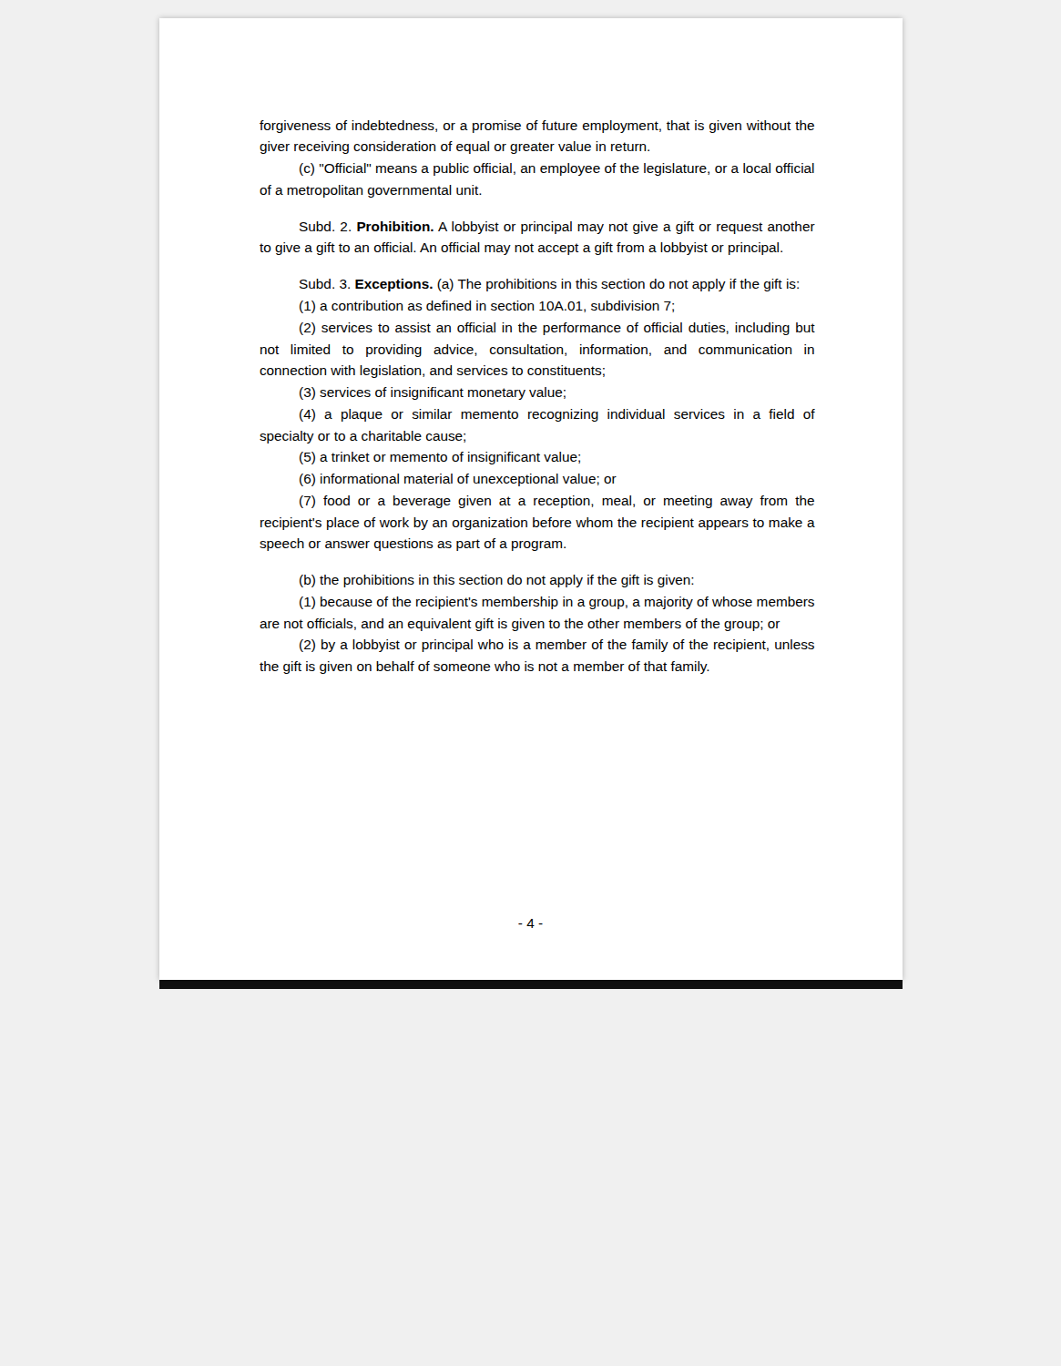forgiveness of indebtedness, or a promise of future employment, that is given without the giver receiving consideration of equal or greater value in return.
(c) "Official" means a public official, an employee of the legislature, or a local official of a metropolitan governmental unit.
Subd. 2. Prohibition. A lobbyist or principal may not give a gift or request another to give a gift to an official. An official may not accept a gift from a lobbyist or principal.
Subd. 3. Exceptions. (a) The prohibitions in this section do not apply if the gift is:
(1) a contribution as defined in section 10A.01, subdivision 7;
(2) services to assist an official in the performance of official duties, including but not limited to providing advice, consultation, information, and communication in connection with legislation, and services to constituents;
(3) services of insignificant monetary value;
(4) a plaque or similar memento recognizing individual services in a field of specialty or to a charitable cause;
(5) a trinket or memento of insignificant value;
(6) informational material of unexceptional value; or
(7) food or a beverage given at a reception, meal, or meeting away from the recipient's place of work by an organization before whom the recipient appears to make a speech or answer questions as part of a program.
(b) the prohibitions in this section do not apply if the gift is given:
(1) because of the recipient's membership in a group, a majority of whose members are not officials, and an equivalent gift is given to the other members of the group; or
(2) by a lobbyist or principal who is a member of the family of the recipient, unless the gift is given on behalf of someone who is not a member of that family.
- 4 -